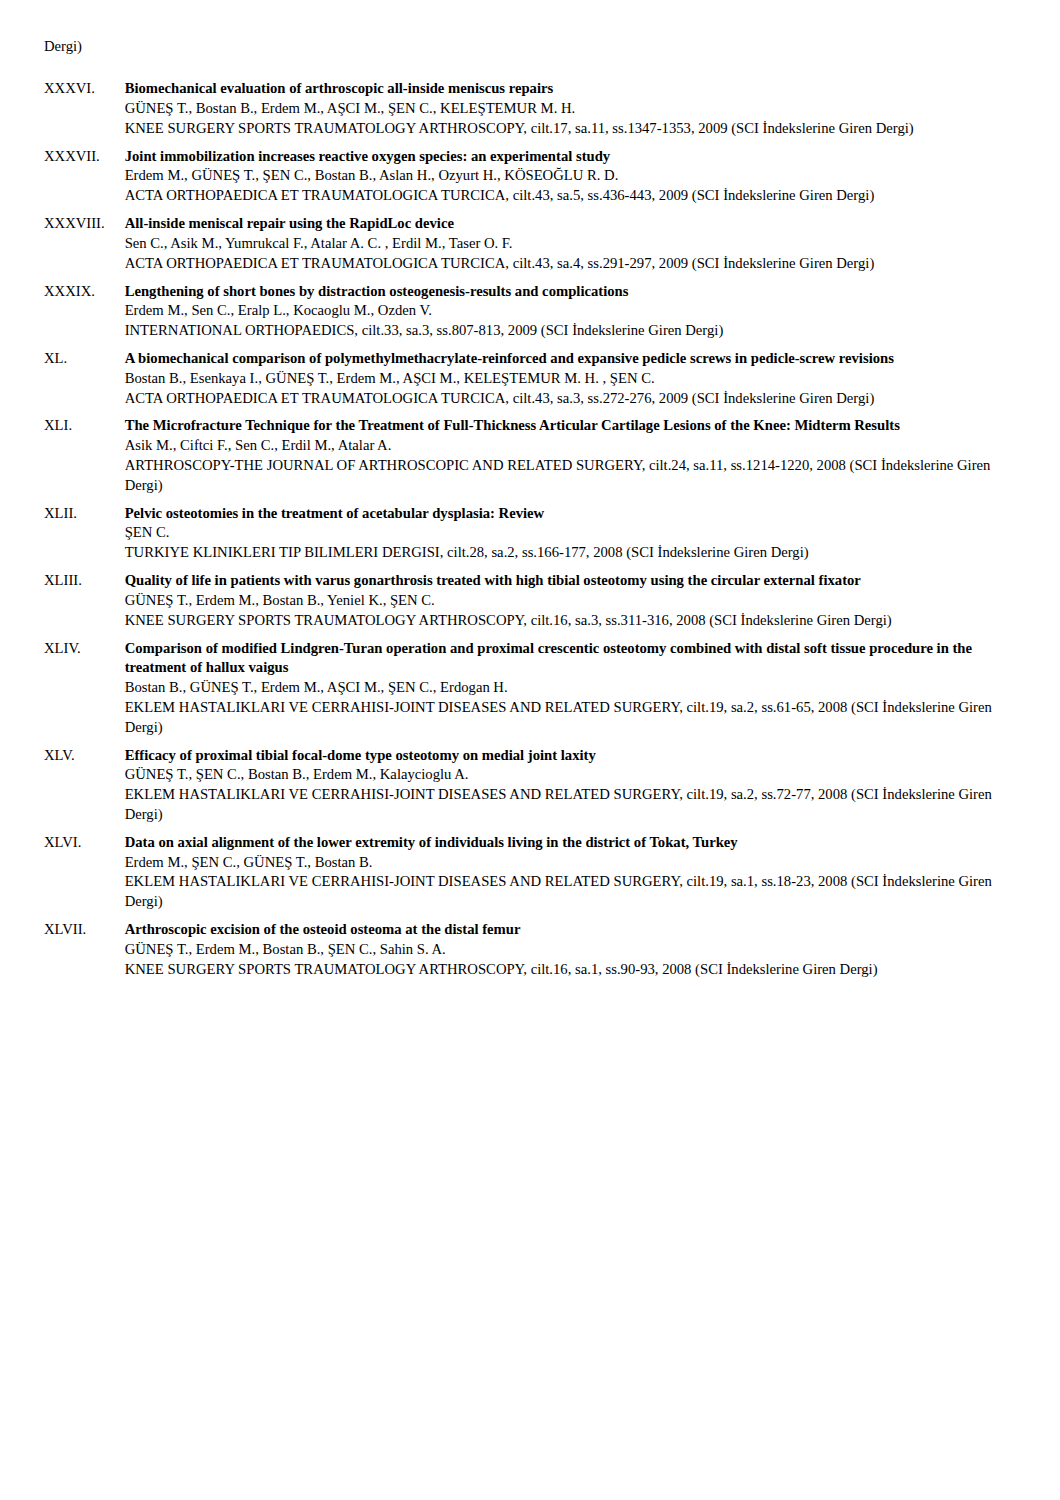Dergi)
| XXXVI. | Biomechanical evaluation of arthroscopic all-inside meniscus repairs GÜNEŞ T., Bostan B., Erdem M., AŞCI M., ŞEN C., KELEŞTEMUR M. H. KNEE SURGERY SPORTS TRAUMATOLOGY ARTHROSCOPY, cilt.17, sa.11, ss.1347-1353, 2009 (SCI İndekslerine Giren Dergi) |
| XXXVII. | Joint immobilization increases reactive oxygen species: an experimental study Erdem M., GÜNEŞ T., ŞEN C., Bostan B., Aslan H., Ozyurt H., KÖSEOĞLU R. D. ACTA ORTHOPAEDICA ET TRAUMATOLOGICA TURCICA, cilt.43, sa.5, ss.436-443, 2009 (SCI İndekslerine Giren Dergi) |
| XXXVIII. | All-inside meniscal repair using the RapidLoc device Sen C., Asik M., Yumrukcal F., Atalar A. C. , Erdil M., Taser O. F. ACTA ORTHOPAEDICA ET TRAUMATOLOGICA TURCICA, cilt.43, sa.4, ss.291-297, 2009 (SCI İndekslerine Giren Dergi) |
| XXXIX. | Lengthening of short bones by distraction osteogenesis-results and complications Erdem M., Sen C., Eralp L., Kocaoglu M., Ozden V. INTERNATIONAL ORTHOPAEDICS, cilt.33, sa.3, ss.807-813, 2009 (SCI İndekslerine Giren Dergi) |
| XL. | A biomechanical comparison of polymethylmethacrylate-reinforced and expansive pedicle screws in pedicle-screw revisions Bostan B., Esenkaya I., GÜNEŞ T., Erdem M., AŞCI M., KELEŞTEMUR M. H. , ŞEN C. ACTA ORTHOPAEDICA ET TRAUMATOLOGICA TURCICA, cilt.43, sa.3, ss.272-276, 2009 (SCI İndekslerine Giren Dergi) |
| XLI. | The Microfracture Technique for the Treatment of Full-Thickness Articular Cartilage Lesions of the Knee: Midterm Results Asik M., Ciftci F., Sen C., Erdil M., Atalar A. ARTHROSCOPY-THE JOURNAL OF ARTHROSCOPIC AND RELATED SURGERY, cilt.24, sa.11, ss.1214-1220, 2008 (SCI İndekslerine Giren Dergi) |
| XLII. | Pelvic osteotomies in the treatment of acetabular dysplasia: Review ŞEN C. TURKIYE KLINIKLERI TIP BILIMLERI DERGISI, cilt.28, sa.2, ss.166-177, 2008 (SCI İndekslerine Giren Dergi) |
| XLIII. | Quality of life in patients with varus gonarthrosis treated with high tibial osteotomy using the circular external fixator GÜNEŞ T., Erdem M., Bostan B., Yeniel K., ŞEN C. KNEE SURGERY SPORTS TRAUMATOLOGY ARTHROSCOPY, cilt.16, sa.3, ss.311-316, 2008 (SCI İndekslerine Giren Dergi) |
| XLIV. | Comparison of modified Lindgren-Turan operation and proximal crescentic osteotomy combined with distal soft tissue procedure in the treatment of hallux vaigus Bostan B., GÜNEŞ T., Erdem M., AŞCI M., ŞEN C., Erdogan H. EKLEM HASTALIKLARI VE CERRAHISI-JOINT DISEASES AND RELATED SURGERY, cilt.19, sa.2, ss.61-65, 2008 (SCI İndekslerine Giren Dergi) |
| XLV. | Efficacy of proximal tibial focal-dome type osteotomy on medial joint laxity GÜNEŞ T., ŞEN C., Bostan B., Erdem M., Kalaycioglu A. EKLEM HASTALIKLARI VE CERRAHISI-JOINT DISEASES AND RELATED SURGERY, cilt.19, sa.2, ss.72-77, 2008 (SCI İndekslerine Giren Dergi) |
| XLVI. | Data on axial alignment of the lower extremity of individuals living in the district of Tokat, Turkey Erdem M., ŞEN C., GÜNEŞ T., Bostan B. EKLEM HASTALIKLARI VE CERRAHISI-JOINT DISEASES AND RELATED SURGERY, cilt.19, sa.1, ss.18-23, 2008 (SCI İndekslerine Giren Dergi) |
| XLVII. | Arthroscopic excision of the osteoid osteoma at the distal femur GÜNEŞ T., Erdem M., Bostan B., ŞEN C., Sahin S. A. KNEE SURGERY SPORTS TRAUMATOLOGY ARTHROSCOPY, cilt.16, sa.1, ss.90-93, 2008 (SCI İndekslerine Giren Dergi) |